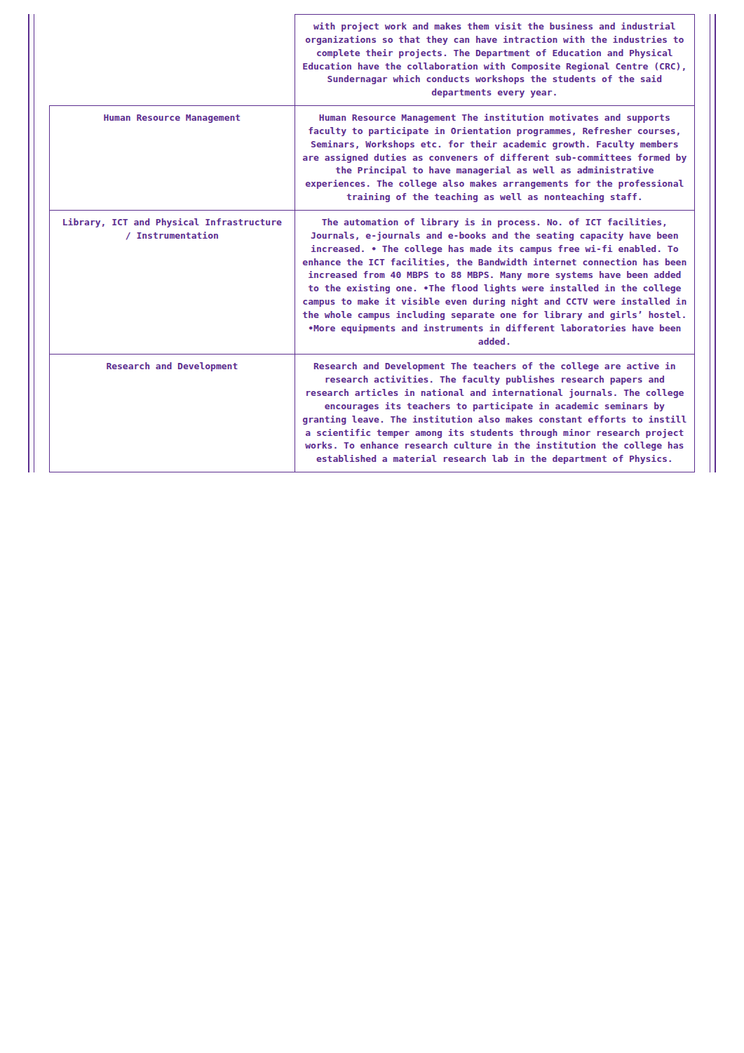| | with project work and makes them visit the business and industrial organizations so that they can have intraction with the industries to complete their projects. The Department of Education and Physical Education have the collaboration with Composite Regional Centre (CRC), Sundernagar which conducts workshops the students of the said departments every year. |
| Human Resource Management | Human Resource Management The institution motivates and supports faculty to participate in Orientation programmes, Refresher courses, Seminars, Workshops etc. for their academic growth. Faculty members are assigned duties as conveners of different sub-committees formed by the Principal to have managerial as well as administrative experiences. The college also makes arrangements for the professional training of the teaching as well as nonteaching staff. |
| Library, ICT and Physical Infrastructure / Instrumentation | The automation of library is in process. No. of ICT facilities, Journals, e-journals and e-books and the seating capacity have been increased. • The college has made its campus free wi-fi enabled. To enhance the ICT facilities, the Bandwidth internet connection has been increased from 40 MBPS to 88 MBPS. Many more systems have been added to the existing one. •The flood lights were installed in the college campus to make it visible even during night and CCTV were installed in the whole campus including separate one for library and girls’ hostel. •More equipments and instruments in different laboratories have been added. |
| Research and Development | Research and Development The teachers of the college are active in research activities. The faculty publishes research papers and research articles in national and international journals. The college encourages its teachers to participate in academic seminars by granting leave. The institution also makes constant efforts to instill a scientific temper among its students through minor research project works. To enhance research culture in the institution the college has established a material research lab in the department of Physics. |